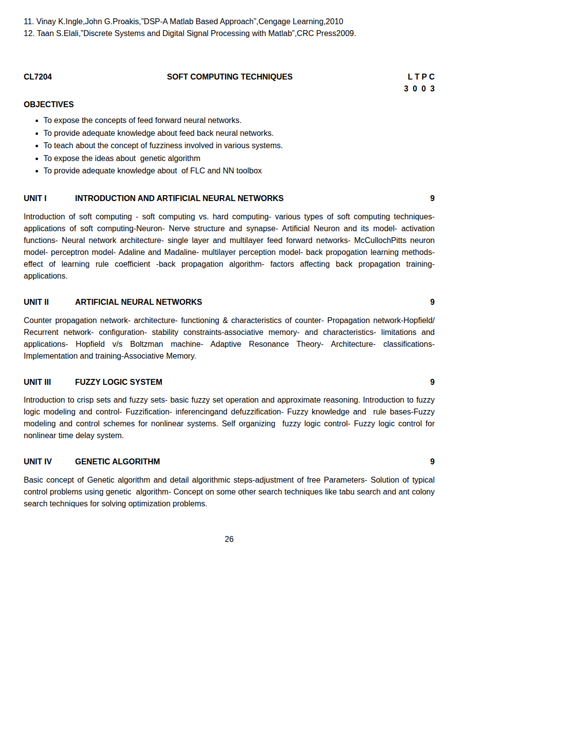11. Vinay K.Ingle,John G.Proakis,”DSP-A Matlab Based Approach”,Cengage Learning,2010
12. Taan S.Elali,”Discrete Systems and Digital Signal Processing with Matlab”,CRC Press2009.
CL7204 SOFT COMPUTING TECHNIQUES L T P C
3 0 0 3
OBJECTIVES
To expose the concepts of feed forward neural networks.
To provide adequate knowledge about feed back neural networks.
To teach about the concept of fuzziness involved in various systems.
To expose the ideas about genetic algorithm
To provide adequate knowledge about of FLC and NN toolbox
UNIT I INTRODUCTION AND ARTIFICIAL NEURAL NETWORKS 9
Introduction of soft computing - soft computing vs. hard computing- various types of soft computing techniques- applications of soft computing-Neuron- Nerve structure and synapse- Artificial Neuron and its model- activation functions- Neural network architecture- single layer and multilayer feed forward networks- McCullochPitts neuron model- perceptron model- Adaline and Madaline- multilayer perception model- back propogation learning methods- effect of learning rule coefficient -back propagation algorithm- factors affecting back propagation training- applications.
UNIT II ARTIFICIAL NEURAL NETWORKS 9
Counter propagation network- architecture- functioning & characteristics of counter- Propagation network-Hopfield/ Recurrent network- configuration- stability constraints-associative memory- and characteristics- limitations and applications- Hopfield v/s Boltzman machine- Adaptive Resonance Theory- Architecture- classifications-Implementation and training-Associative Memory.
UNIT III FUZZY LOGIC SYSTEM 9
Introduction to crisp sets and fuzzy sets- basic fuzzy set operation and approximate reasoning. Introduction to fuzzy logic modeling and control- Fuzzification- inferencingand defuzzification- Fuzzy knowledge and rule bases-Fuzzy modeling and control schemes for nonlinear systems. Self organizing fuzzy logic control- Fuzzy logic control for nonlinear time delay system.
UNIT IV GENETIC ALGORITHM 9
Basic concept of Genetic algorithm and detail algorithmic steps-adjustment of free Parameters- Solution of typical control problems using genetic algorithm- Concept on some other search techniques like tabu search and ant colony search techniques for solving optimization problems.
26